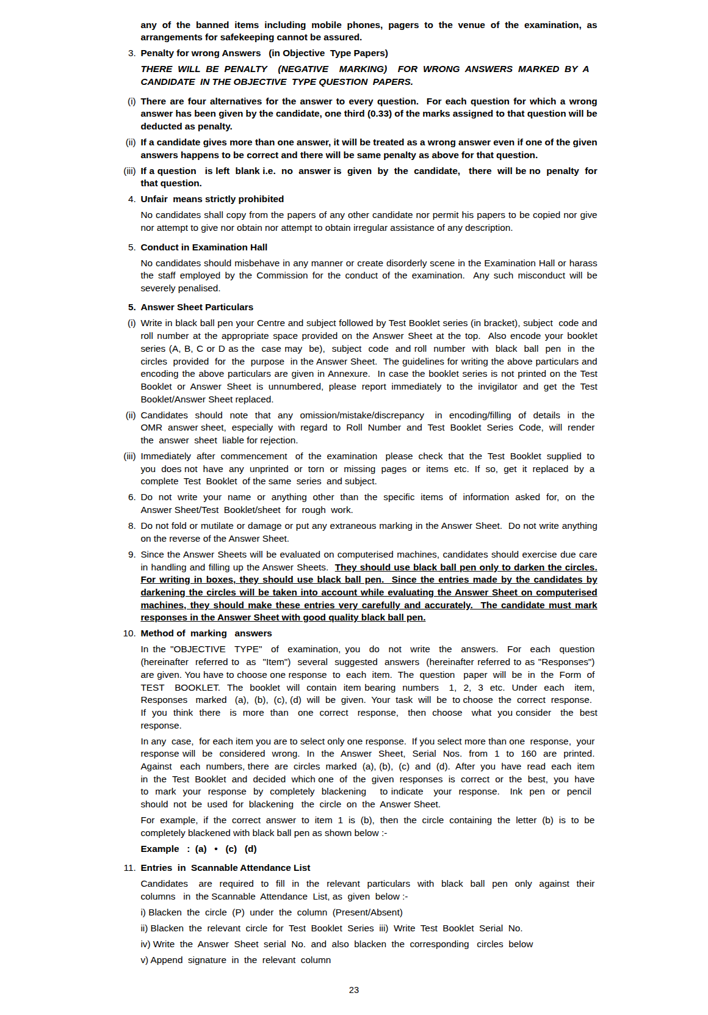any of the banned items including mobile phones, pagers to the venue of the examination, as arrangements for safekeeping cannot be assured.
3.
Penalty for wrong Answers (in Objective Type Papers)
THERE WILL BE PENALTY (NEGATIVE MARKING) FOR WRONG ANSWERS MARKED BY A CANDIDATE IN THE OBJECTIVE TYPE QUESTION PAPERS.
(i)
There are four alternatives for the answer to every question. For each question for which a wrong answer has been given by the candidate, one third (0.33) of the marks assigned to that question will be deducted as penalty.
(ii)
If a candidate gives more than one answer, it will be treated as a wrong answer even if one of the given answers happens to be correct and there will be same penalty as above for that question.
(iii)
If a question is left blank i.e. no answer is given by the candidate, there will be no penalty for that question.
4.
Unfair means strictly prohibited
No candidates shall copy from the papers of any other candidate nor permit his papers to be copied nor give nor attempt to give nor obtain nor attempt to obtain irregular assistance of any description.
5.
Conduct in Examination Hall
No candidates should misbehave in any manner or create disorderly scene in the Examination Hall or harass the staff employed by the Commission for the conduct of the examination. Any such misconduct will be severely penalised.
5.
Answer Sheet Particulars
(i)
Write in black ball pen your Centre and subject followed by Test Booklet series (in bracket), subject code and roll number at the appropriate space provided on the Answer Sheet at the top. Also encode your booklet series (A, B, C or D as the case may be), subject code and roll number with black ball pen in the circles provided for the purpose in the Answer Sheet. The guidelines for writing the above particulars and encoding the above particulars are given in Annexure. In case the booklet series is not printed on the Test Booklet or Answer Sheet is unnumbered, please report immediately to the invigilator and get the Test Booklet/Answer Sheet replaced.
(ii)
Candidates should note that any omission/mistake/discrepancy in encoding/filling of details in the OMR answer sheet, especially with regard to Roll Number and Test Booklet Series Code, will render the answer sheet liable for rejection.
(iii)
Immediately after commencement of the examination please check that the Test Booklet supplied to you does not have any unprinted or torn or missing pages or items etc. If so, get it replaced by a complete Test Booklet of the same series and subject.
6.
Do not write your name or anything other than the specific items of information asked for, on the Answer Sheet/Test Booklet/sheet for rough work.
8.
Do not fold or mutilate or damage or put any extraneous marking in the Answer Sheet. Do not write anything on the reverse of the Answer Sheet.
9.
Since the Answer Sheets will be evaluated on computerised machines, candidates should exercise due care in handling and filling up the Answer Sheets. They should use black ball pen only to darken the circles. For writing in boxes, they should use black ball pen. Since the entries made by the candidates by darkening the circles will be taken into account while evaluating the Answer Sheet on computerised machines, they should make these entries very carefully and accurately. The candidate must mark responses in the Answer Sheet with good quality black ball pen.
10.
Method of marking answers
In the "OBJECTIVE TYPE" of examination, you do not write the answers. For each question (hereinafter referred to as "Item") several suggested answers (hereinafter referred to as "Responses") are given. You have to choose one response to each item. The question paper will be in the Form of TEST BOOKLET. The booklet will contain item bearing numbers 1, 2, 3 etc. Under each item, Responses marked (a), (b), (c), (d) will be given. Your task will be to choose the correct response. If you think there is more than one correct response, then choose what you consider the best response.
In any case, for each item you are to select only one response. If you select more than one response, your response will be considered wrong. In the Answer Sheet, Serial Nos. from 1 to 160 are printed. Against each numbers, there are circles marked (a), (b), (c) and (d). After you have read each item in the Test Booklet and decided which one of the given responses is correct or the best, you have to mark your response by completely blackening to indicate your response. Ink pen or pencil should not be used for blackening the circle on the Answer Sheet.
For example, if the correct answer to item 1 is (b), then the circle containing the letter (b) is to be completely blackened with black ball pen as shown below :-
Example : (a) • (c) (d)
11.
Entries in Scannable Attendance List
Candidates are required to fill in the relevant particulars with black ball pen only against their columns in the Scannable Attendance List, as given below :-
i) Blacken the circle (P) under the column (Present/Absent)
ii) Blacken the relevant circle for Test Booklet Series iii) Write Test Booklet Serial No.
iv) Write the Answer Sheet serial No. and also blacken the corresponding circles below
v) Append signature in the relevant column
23